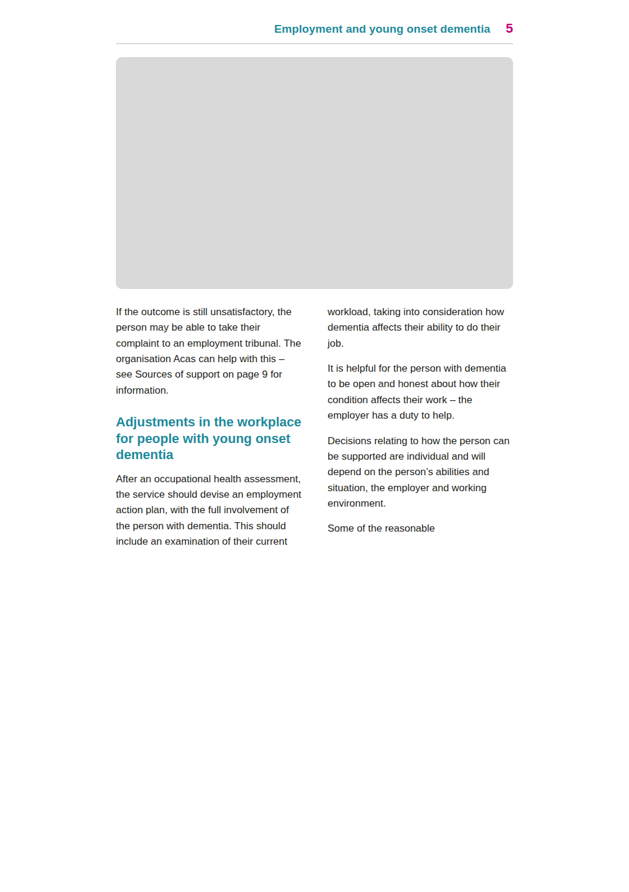Employment and young onset dementia 5
If the outcome is still unsatisfactory, the person may be able to take their complaint to an employment tribunal. The organisation Acas can help with this – see Sources of support on page 9 for information.
Adjustments in the workplace for people with young onset dementia
After an occupational health assessment, the service should devise an employment action plan, with the full involvement of the person with dementia. This should include an examination of their current workload, taking into consideration how dementia affects their ability to do their job.
It is helpful for the person with dementia to be open and honest about how their condition affects their work – the employer has a duty to help.
Decisions relating to how the person can be supported are individual and will depend on the person’s abilities and situation, the employer and working environment.
Some of the reasonable